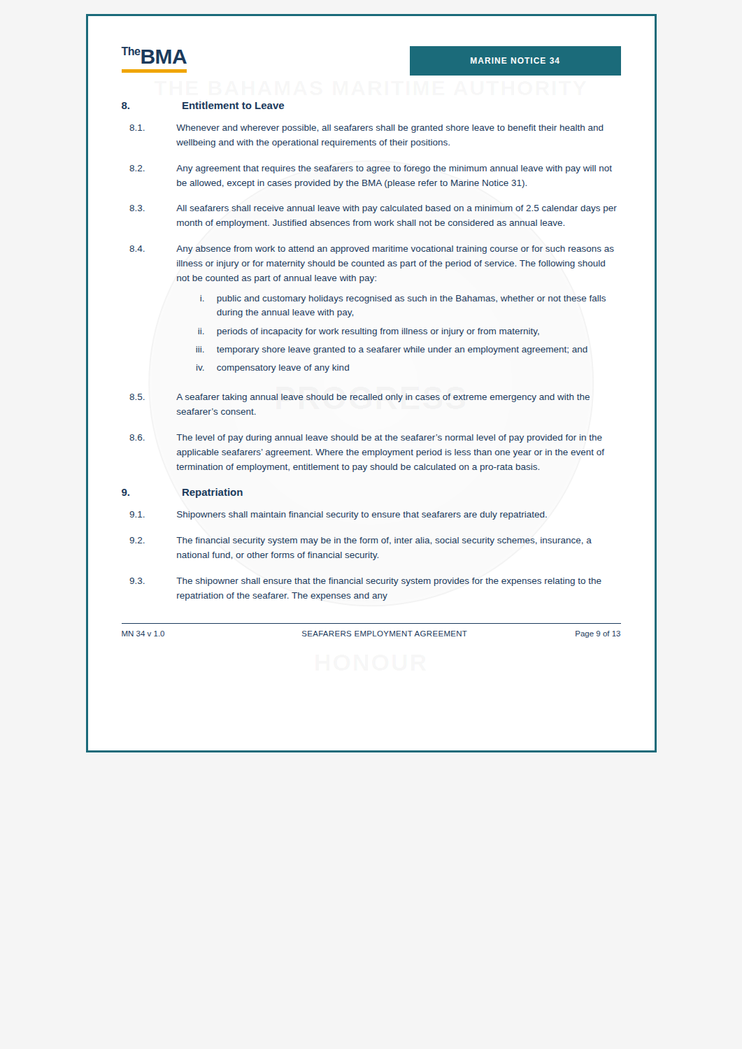THE BAHAMAS MARITIME AUTHORITY
PROGRESS
HONOUR
The BMA
MARINE NOTICE 34
8. Entitlement to Leave
8.1.
Whenever and wherever possible, all seafarers shall be granted shore leave to benefit their health and wellbeing and with the operational requirements of their positions.
8.2.
Any agreement that requires the seafarers to agree to forego the minimum annual leave with pay will not be allowed, except in cases provided by the BMA (please refer to Marine Notice 31).
8.3.
All seafarers shall receive annual leave with pay calculated based on a minimum of 2.5 calendar days per month of employment. Justified absences from work shall not be considered as annual leave.
8.4.
Any absence from work to attend an approved maritime vocational training course or for such reasons as illness or injury or for maternity should be counted as part of the period of service. The following should not be counted as part of annual leave with pay:
i. public and customary holidays recognised as such in the Bahamas, whether or not these falls during the annual leave with pay,
ii. periods of incapacity for work resulting from illness or injury or from maternity,
iii. temporary shore leave granted to a seafarer while under an employment agreement; and
iv. compensatory leave of any kind
8.5.
A seafarer taking annual leave should be recalled only in cases of extreme emergency and with the seafarer’s consent.
8.6.
The level of pay during annual leave should be at the seafarer’s normal level of pay provided for in the applicable seafarers’ agreement. Where the employment period is less than one year or in the event of termination of employment, entitlement to pay should be calculated on a pro-rata basis.
9. Repatriation
9.1.
Shipowners shall maintain financial security to ensure that seafarers are duly repatriated.
9.2.
The financial security system may be in the form of, inter alia, social security schemes, insurance, a national fund, or other forms of financial security.
9.3.
The shipowner shall ensure that the financial security system provides for the expenses relating to the repatriation of the seafarer. The expenses and any
MN 34 v 1.0
SEAFARERS EMPLOYMENT AGREEMENT
Page 9 of 13